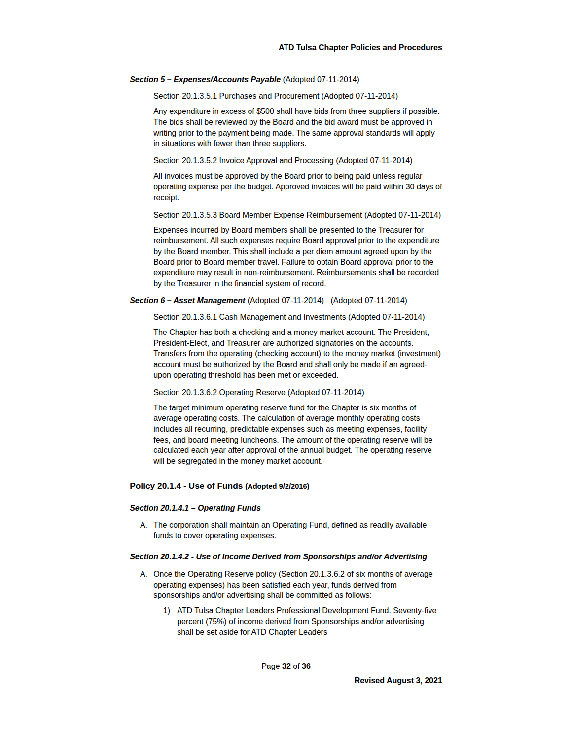ATD Tulsa Chapter Policies and Procedures
Section 5 – Expenses/Accounts Payable (Adopted 07-11-2014)
Section 20.1.3.5.1 Purchases and Procurement (Adopted 07-11-2014)
Any expenditure in excess of $500 shall have bids from three suppliers if possible. The bids shall be reviewed by the Board and the bid award must be approved in writing prior to the payment being made. The same approval standards will apply in situations with fewer than three suppliers.
Section 20.1.3.5.2 Invoice Approval and Processing (Adopted 07-11-2014)
All invoices must be approved by the Board prior to being paid unless regular operating expense per the budget. Approved invoices will be paid within 30 days of receipt.
Section 20.1.3.5.3 Board Member Expense Reimbursement (Adopted 07-11-2014)
Expenses incurred by Board members shall be presented to the Treasurer for reimbursement. All such expenses require Board approval prior to the expenditure by the Board member. This shall include a per diem amount agreed upon by the Board prior to Board member travel. Failure to obtain Board approval prior to the expenditure may result in non-reimbursement. Reimbursements shall be recorded by the Treasurer in the financial system of record.
Section 6 – Asset Management (Adopted 07-11-2014) (Adopted 07-11-2014)
Section 20.1.3.6.1 Cash Management and Investments (Adopted 07-11-2014)
The Chapter has both a checking and a money market account. The President, President-Elect, and Treasurer are authorized signatories on the accounts. Transfers from the operating (checking account) to the money market (investment) account must be authorized by the Board and shall only be made if an agreed-upon operating threshold has been met or exceeded.
Section 20.1.3.6.2 Operating Reserve (Adopted 07-11-2014)
The target minimum operating reserve fund for the Chapter is six months of average operating costs. The calculation of average monthly operating costs includes all recurring, predictable expenses such as meeting expenses, facility fees, and board meeting luncheons. The amount of the operating reserve will be calculated each year after approval of the annual budget. The operating reserve will be segregated in the money market account.
Policy 20.1.4 - Use of Funds (Adopted 9/2/2016)
Section 20.1.4.1 – Operating Funds
The corporation shall maintain an Operating Fund, defined as readily available funds to cover operating expenses.
Section 20.1.4.2 - Use of Income Derived from Sponsorships and/or Advertising
Once the Operating Reserve policy (Section 20.1.3.6.2 of six months of average operating expenses) has been satisfied each year, funds derived from sponsorships and/or advertising shall be committed as follows:
ATD Tulsa Chapter Leaders Professional Development Fund. Seventy-five percent (75%) of income derived from Sponsorships and/or advertising shall be set aside for ATD Chapter Leaders
Page 32 of 36
Revised August 3, 2021